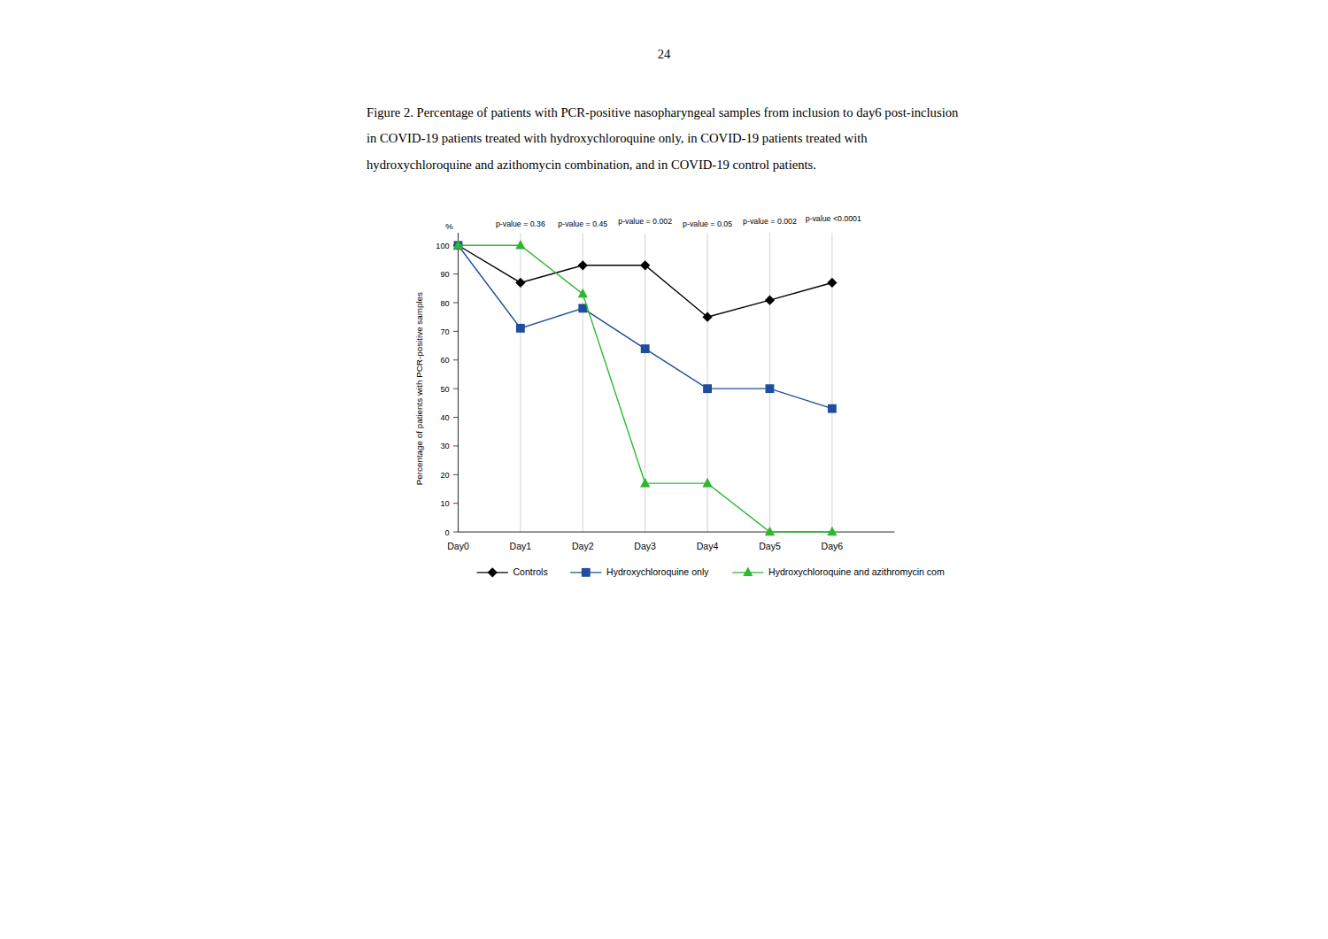24
Figure 2. Percentage of patients with PCR-positive nasopharyngeal samples from inclusion to day6 post-inclusion in COVID-19 patients treated with hydroxychloroquine only, in COVID-19 patients treated with hydroxychloroquine and azithomycin combination, and in COVID-19 control patients.
100 90 80 70 60 50 40 30 20 10 0 % Percentage of patients with PCR-positive samples p-value = 0.36 p-value = 0.45 p-value = 0.002 p-value = 0.05 p-value = 0.002 p-value <0.0001 Day0 Day1 Day2 Day3 Day4 Day5 Day6 Controls Hydroxychloroquine only Hydroxychloroquine and azithromycin combination